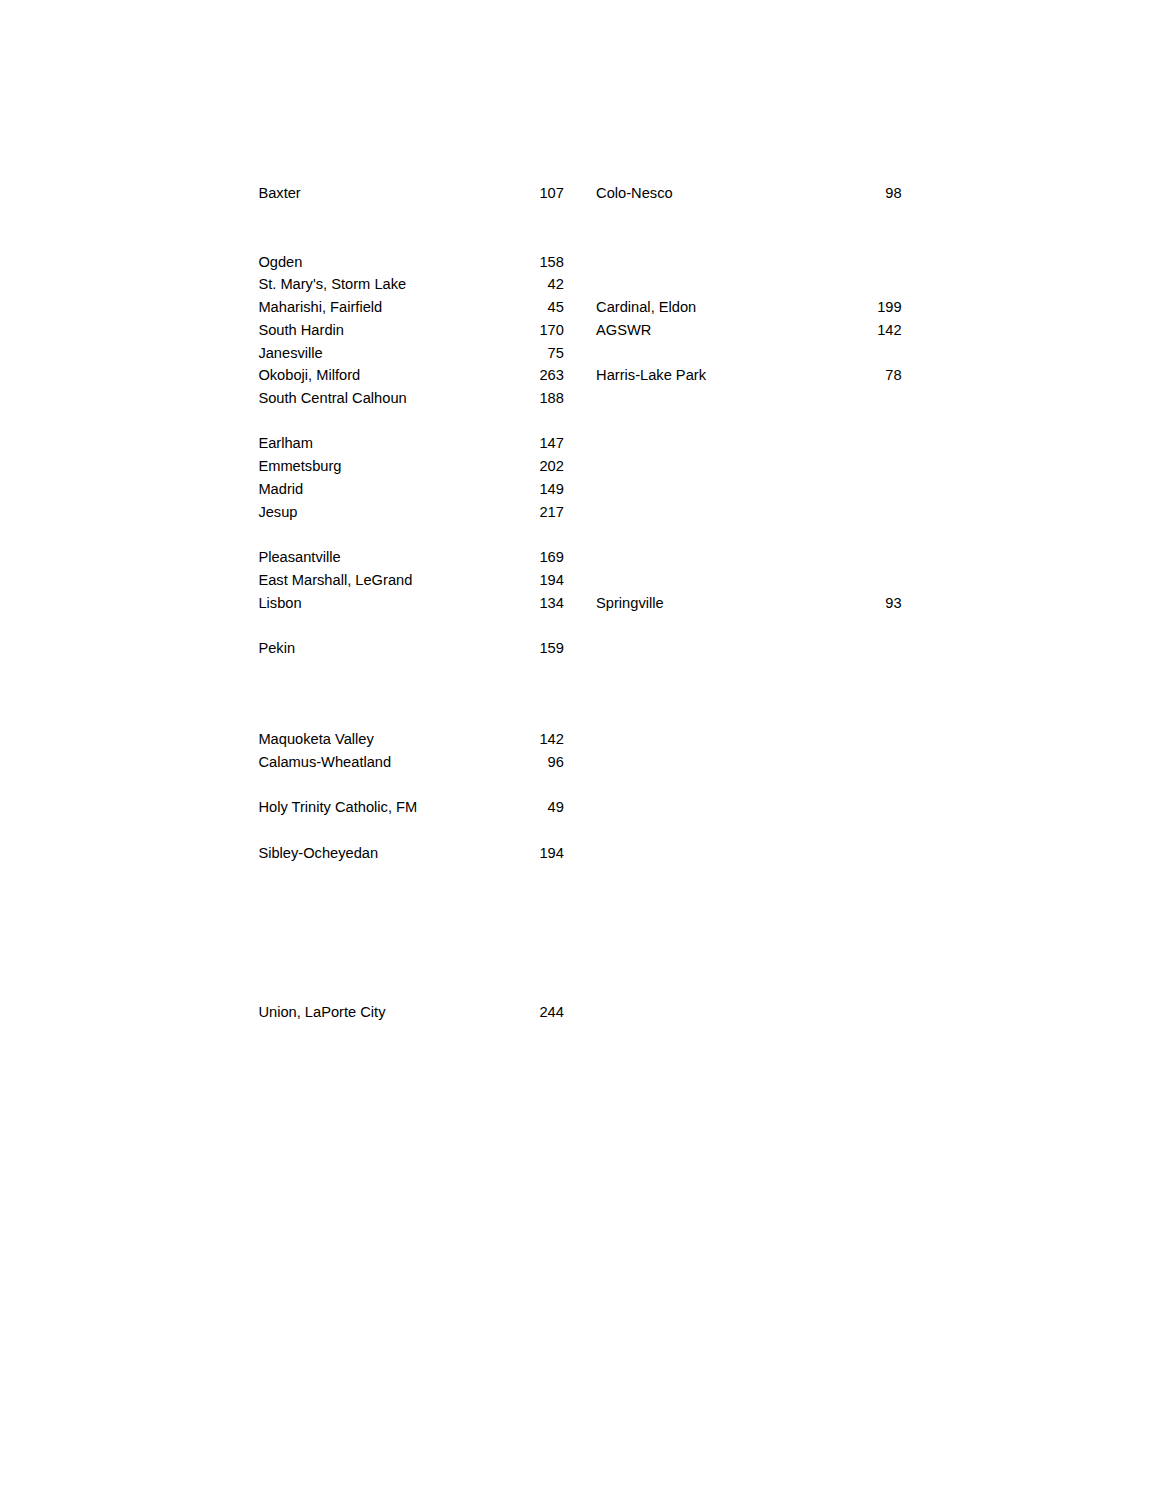| Baxter | 107 | | Colo-Nesco | 98 |
| Ogden | 158 | | | |
| St. Mary's, Storm Lake | 42 | | | |
| Maharishi, Fairfield | 45 | | Cardinal, Eldon | 199 |
| South Hardin | 170 | | AGSWR | 142 |
| Janesville | 75 | | | |
| Okoboji, Milford | 263 | | Harris-Lake Park | 78 |
| South Central Calhoun | 188 | | | |
| Earlham | 147 | | | |
| Emmetsburg | 202 | | | |
| Madrid | 149 | | | |
| Jesup | 217 | | | |
| Pleasantville | 169 | | | |
| East Marshall, LeGrand | 194 | | | |
| Lisbon | 134 | | Springville | 93 |
| Pekin | 159 | | | |
| Maquoketa Valley | 142 | | | |
| Calamus-Wheatland | 96 | | | |
| Holy Trinity Catholic, FM | 49 | | | |
| Sibley-Ocheyedan | 194 | | | |
| Union, LaPorte City | 244 | | | |